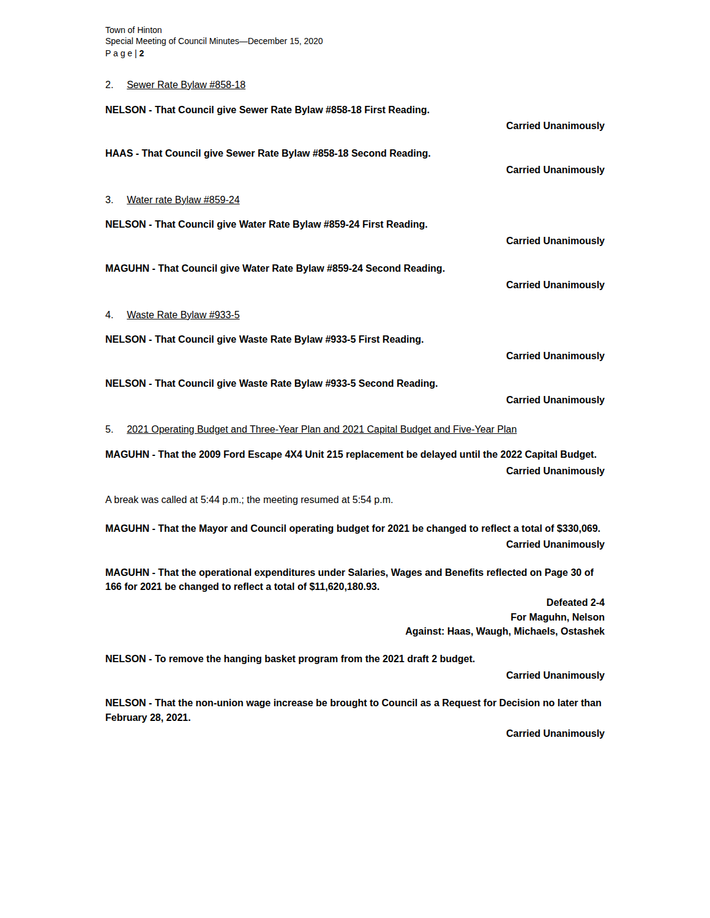Town of Hinton
Special Meeting of Council Minutes—December 15, 2020
P a g e | 2
2. Sewer Rate Bylaw #858-18
NELSON - That Council give Sewer Rate Bylaw #858-18 First Reading.
Carried Unanimously
HAAS - That Council give Sewer Rate Bylaw #858-18 Second Reading.
Carried Unanimously
3. Water rate Bylaw #859-24
NELSON - That Council give Water Rate Bylaw #859-24 First Reading.
Carried Unanimously
MAGUHN - That Council give Water Rate Bylaw #859-24 Second Reading.
Carried Unanimously
4. Waste Rate Bylaw #933-5
NELSON - That Council give Waste Rate Bylaw #933-5 First Reading.
Carried Unanimously
NELSON - That Council give Waste Rate Bylaw #933-5 Second Reading.
Carried Unanimously
5. 2021 Operating Budget and Three-Year Plan and 2021 Capital Budget and Five-Year Plan
MAGUHN - That the 2009 Ford Escape 4X4 Unit 215 replacement be delayed until the 2022 Capital Budget.
Carried Unanimously
A break was called at 5:44 p.m.; the meeting resumed at 5:54 p.m.
MAGUHN - That the Mayor and Council operating budget for 2021 be changed to reflect a total of $330,069.
Carried Unanimously
MAGUHN - That the operational expenditures under Salaries, Wages and Benefits reflected on Page 30 of 166 for 2021 be changed to reflect a total of $11,620,180.93.
Defeated 2-4 For Maguhn, Nelson Against: Haas, Waugh, Michaels, Ostashek
NELSON - To remove the hanging basket program from the 2021 draft 2 budget.
Carried Unanimously
NELSON - That the non-union wage increase be brought to Council as a Request for Decision no later than February 28, 2021.
Carried Unanimously